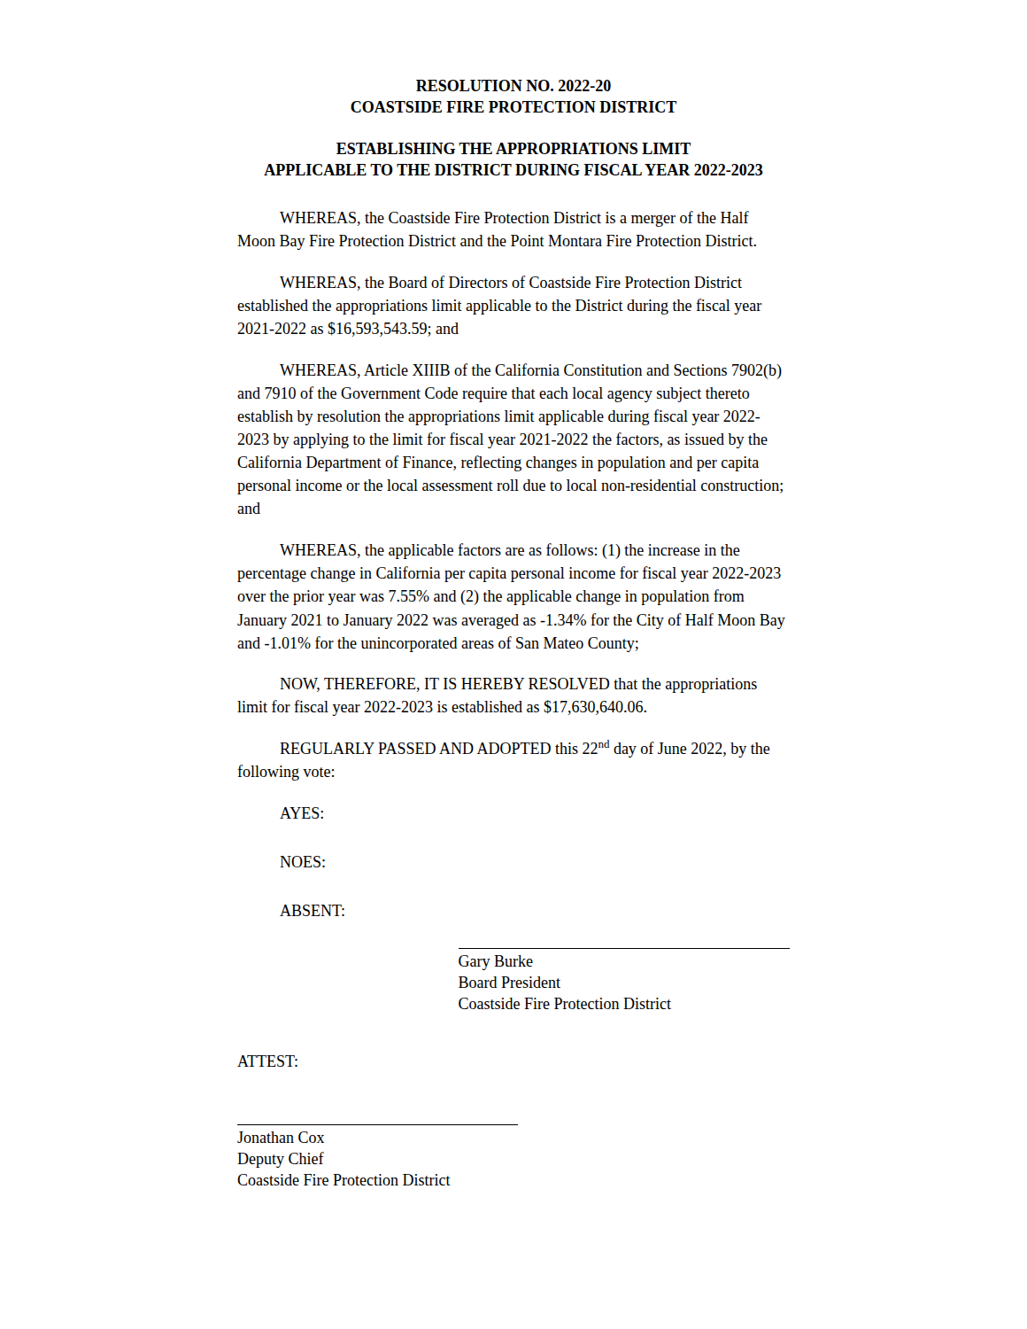RESOLUTION NO. 2022-20 COASTSIDE FIRE PROTECTION DISTRICT ESTABLISHING THE APPROPRIATIONS LIMIT APPLICABLE TO THE DISTRICT DURING FISCAL YEAR 2022-2023
WHEREAS, the Coastside Fire Protection District is a merger of the Half Moon Bay Fire Protection District and the Point Montara Fire Protection District.
WHEREAS, the Board of Directors of Coastside Fire Protection District established the appropriations limit applicable to the District during the fiscal year 2021-2022 as $16,593,543.59; and
WHEREAS, Article XIIIB of the California Constitution and Sections 7902(b) and 7910 of the Government Code require that each local agency subject thereto establish by resolution the appropriations limit applicable during fiscal year 2022-2023 by applying to the limit for fiscal year 2021-2022 the factors, as issued by the California Department of Finance, reflecting changes in population and per capita personal income or the local assessment roll due to local non-residential construction; and
WHEREAS, the applicable factors are as follows: (1) the increase in the percentage change in California per capita personal income for fiscal year 2022-2023 over the prior year was 7.55% and (2) the applicable change in population from January 2021 to January 2022 was averaged as -1.34% for the City of Half Moon Bay and -1.01% for the unincorporated areas of San Mateo County;
NOW, THEREFORE, IT IS HEREBY RESOLVED that the appropriations limit for fiscal year 2022-2023 is established as $17,630,640.06.
REGULARLY PASSED AND ADOPTED this 22nd day of June 2022, by the following vote:
AYES:
NOES:
ABSENT:
Gary Burke
Board President
Coastside Fire Protection District
ATTEST:
Jonathan Cox
Deputy Chief
Coastside Fire Protection District